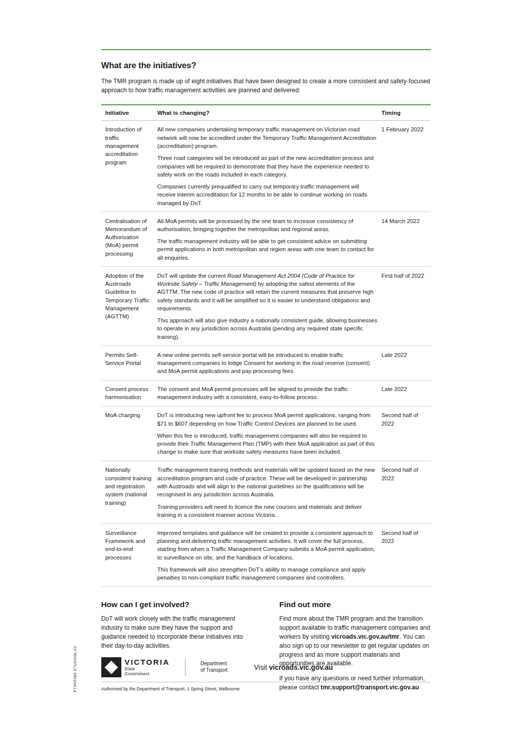What are the initiatives?
The TMR program is made up of eight initiatives that have been designed to create a more consistent and safety-focused approach to how traffic management activities are planned and delivered:
| Initiative | What is changing? | Timing |
| --- | --- | --- |
| Introduction of traffic management accreditation program | All new companies undertaking temporary traffic management on Victorian road network will now be accredited under the Temporary Traffic Management Accreditation (accreditation) program. Three road categories will be introduced as part of the new accreditation process and companies will be required to demonstrate that they have the experience needed to safely work on the roads included in each category. Companies currently prequalified to carry out temporary traffic management will receive interim accreditation for 12 months to be able to continue working on roads managed by DoT. | 1 February 2022 |
| Centralisation of Memorandum of Authorisation (MoA) permit processing | All MoA permits will be processed by the one team to increase consistency of authorisation, bringing together the metropolitan and regional areas. The traffic management industry will be able to get consistent advice on submitting permit applications in both metropolitan and region areas with one team to contact for all enquiries. | 14 March 2022 |
| Adoption of the Austroads Guideline to Temporary Traffic Management (AGTTM) | DoT will update the current Road Management Act 2004 (Code of Practice for Worksite Safety – Traffic Management) by adopting the safest elements of the AGTTM. The new code of practice will retain the current measures that preserve high safety standards and it will be simplified so it is easier to understand obligations and requirements. This approach will also give industry a nationally consistent guide, allowing businesses to operate in any jurisdiction across Australia (pending any required state specific training). | First half of 2022 |
| Permits Self-Service Portal | A new online permits self-service portal will be introduced to enable traffic management companies to lodge Consent for working in the road reserve (consent) and MoA permit applications and pay processing fees. | Late 2022 |
| Consent process harmonisation | The consent and MoA permit processes will be aligned to provide the traffic management industry with a consistent, easy-to-follow process. | Late 2022 |
| MoA charging | DoT is introducing new upfront fee to process MoA permit applications, ranging from $71 to $607 depending on how Traffic Control Devices are planned to be used. When this fee is introduced, traffic management companies will also be required to provide their Traffic Management Plan (TMP) with their MoA application as part of this change to make sure that worksite safety measures have been included. | Second half of 2022 |
| Nationally consistent training and registration system (national training) | Traffic management training methods and materials will be updated based on the new accreditation program and code of practice. These will be developed in partnership with Austroads and will align to the national guidelines so the qualifications will be recognised in any jurisdiction across Australia. Training providers will need to licence the new courses and materials and deliver training in a consistent manner across Victoria. | Second half of 2022 |
| Surveillance Framework and end-to-end processes | Improved templates and guidance will be created to provide a consistent approach to planning and delivering traffic management activities. It will cover the full process, starting from when a Traffic Management Company submits a MoA permit application, to surveillance on site, and the handback of locations. This framework will also strengthen DoT’s ability to manage compliance and apply penalties to non-compliant traffic management companies and controllers. | Second half of 2022 |
How can I get involved?
DoT will work closely with the traffic management industry to make sure they have the support and guidance needed to incorporate these initiatives into their day-to-day activities.
Find out more
Find more about the TMR program and the transition support available to traffic management companies and workers by visiting vicroads.vic.gov.au/tmr. You can also sign up to our newsletter to get regular updates on progress and as more support materials and opportunities are available.
If you have any questions or need further information, please contact tmr.support@transport.vic.gov.au
VICTORIA State
Government
Department
of Transport
Visit vicroads.vic.gov.au
Authorised by the Department of Transport, 1 Spring Street, Melbourne
PTVH5389 STU0328L/22